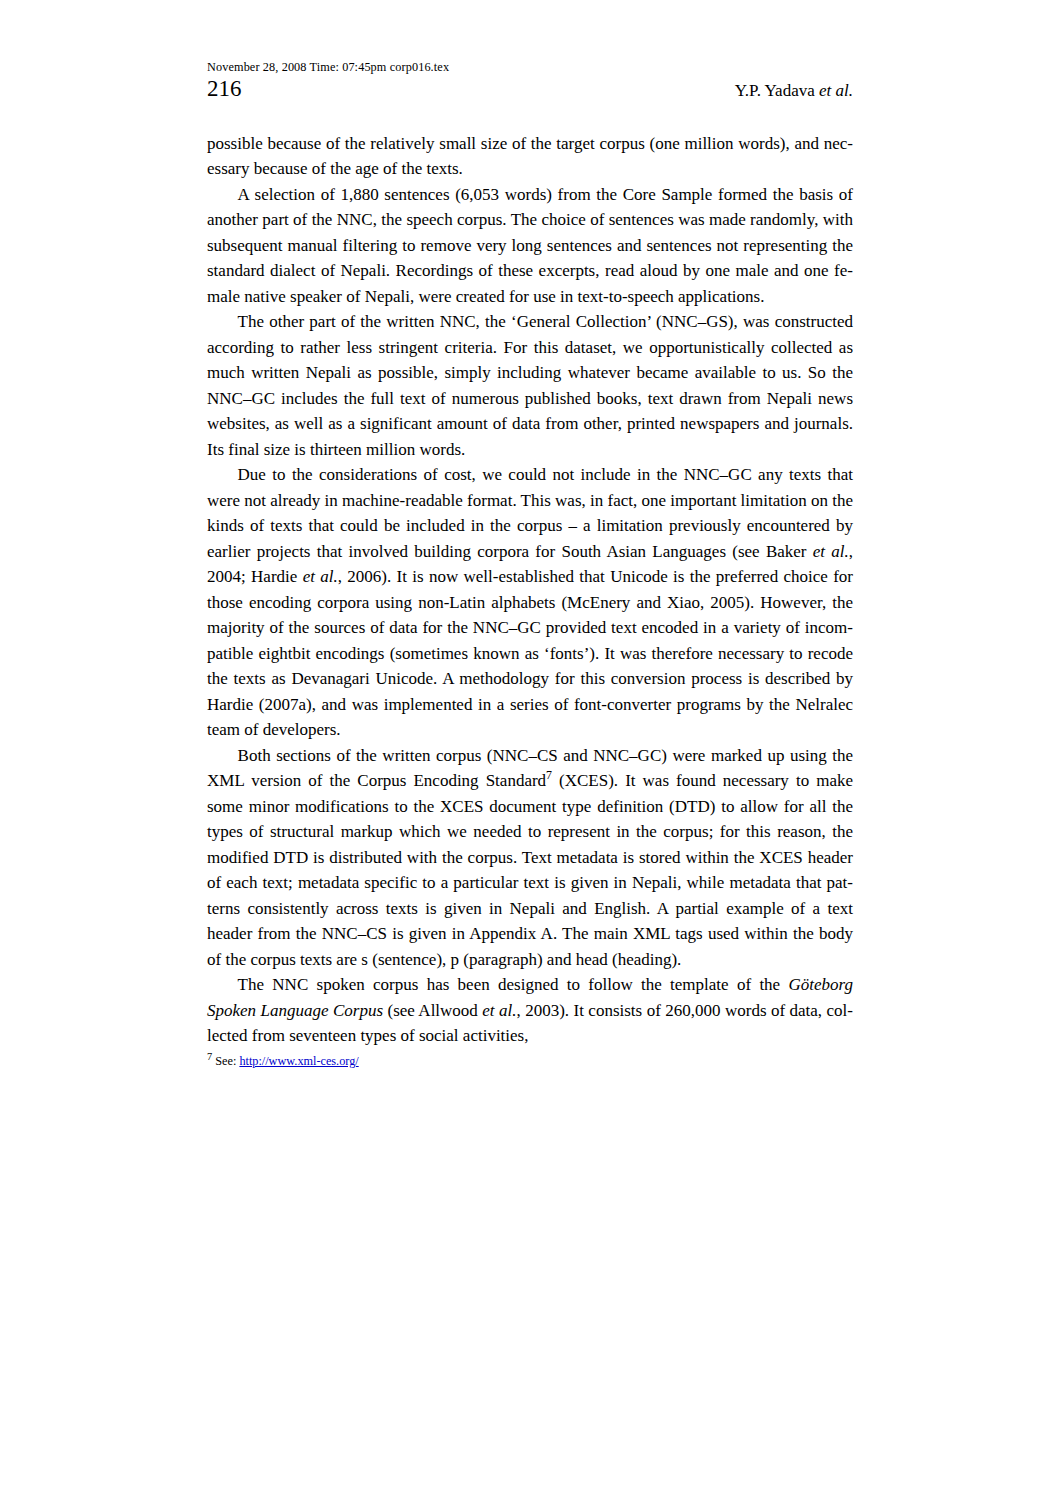November 28, 2008 Time: 07:45pm corp016.tex
216 Y.P. Yadava et al.
possible because of the relatively small size of the target corpus (one million words), and necessary because of the age of the texts.
A selection of 1,880 sentences (6,053 words) from the Core Sample formed the basis of another part of the NNC, the speech corpus. The choice of sentences was made randomly, with subsequent manual filtering to remove very long sentences and sentences not representing the standard dialect of Nepali. Recordings of these excerpts, read aloud by one male and one female native speaker of Nepali, were created for use in text-to-speech applications.
The other part of the written NNC, the ‘General Collection’ (NNC–GS), was constructed according to rather less stringent criteria. For this dataset, we opportunistically collected as much written Nepali as possible, simply including whatever became available to us. So the NNC–GC includes the full text of numerous published books, text drawn from Nepali news websites, as well as a significant amount of data from other, printed newspapers and journals. Its final size is thirteen million words.
Due to the considerations of cost, we could not include in the NNC–GC any texts that were not already in machine-readable format. This was, in fact, one important limitation on the kinds of texts that could be included in the corpus – a limitation previously encountered by earlier projects that involved building corpora for South Asian Languages (see Baker et al., 2004; Hardie et al., 2006). It is now well-established that Unicode is the preferred choice for those encoding corpora using non-Latin alphabets (McEnery and Xiao, 2005). However, the majority of the sources of data for the NNC–GC provided text encoded in a variety of incompatible eightbit encodings (sometimes known as ‘fonts’). It was therefore necessary to recode the texts as Devanagari Unicode. A methodology for this conversion process is described by Hardie (2007a), and was implemented in a series of font-converter programs by the Nelralec team of developers.
Both sections of the written corpus (NNC–CS and NNC–GC) were marked up using the XML version of the Corpus Encoding Standard7 (XCES). It was found necessary to make some minor modifications to the XCES document type definition (DTD) to allow for all the types of structural markup which we needed to represent in the corpus; for this reason, the modified DTD is distributed with the corpus. Text metadata is stored within the XCES header of each text; metadata specific to a particular text is given in Nepali, while metadata that patterns consistently across texts is given in Nepali and English. A partial example of a text header from the NNC–CS is given in Appendix A. The main XML tags used within the body of the corpus texts are s (sentence), p (paragraph) and head (heading).
The NNC spoken corpus has been designed to follow the template of the Göteborg Spoken Language Corpus (see Allwood et al., 2003). It consists of 260,000 words of data, collected from seventeen types of social activities,
7 See: http://www.xml-ces.org/